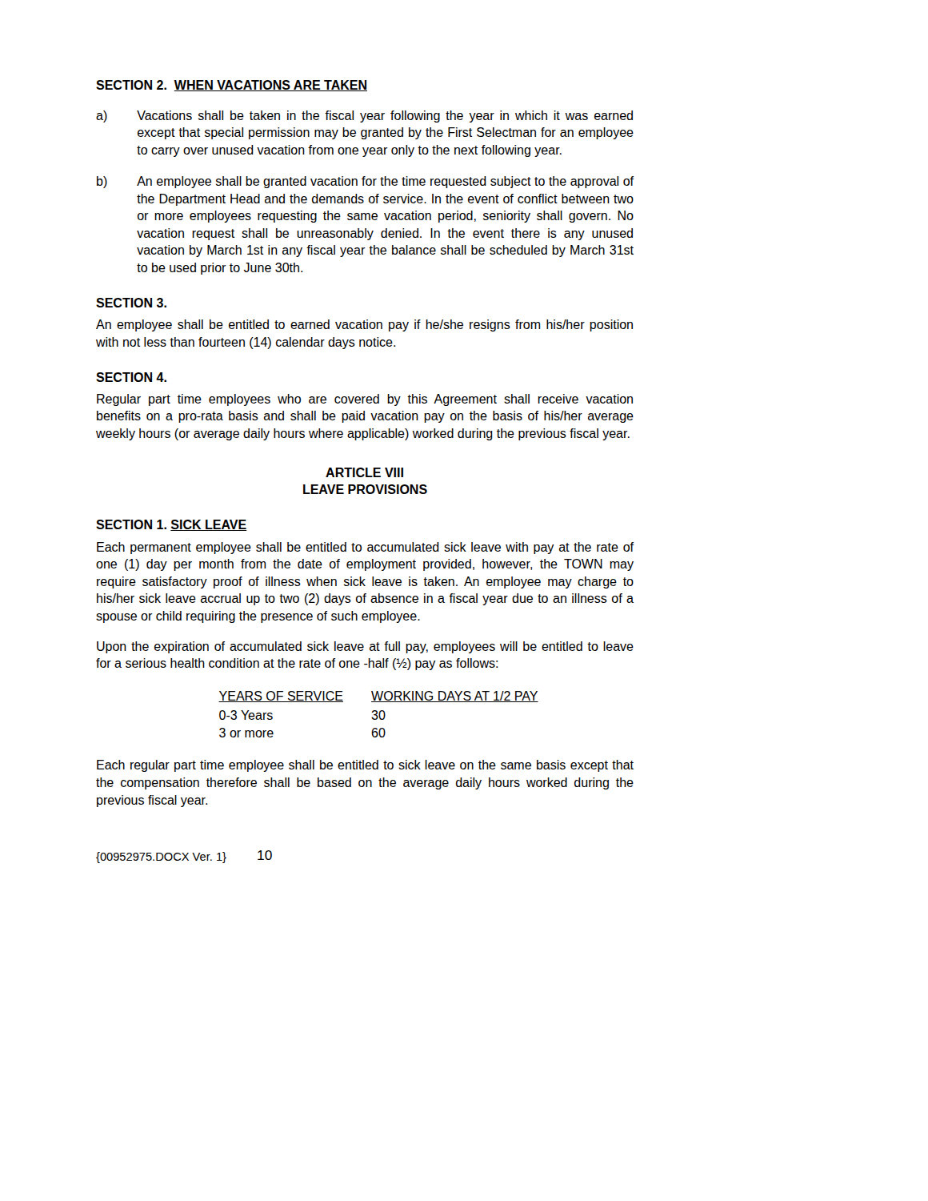SECTION 2. WHEN VACATIONS ARE TAKEN
a) Vacations shall be taken in the fiscal year following the year in which it was earned except that special permission may be granted by the First Selectman for an employee to carry over unused vacation from one year only to the next following year.
b) An employee shall be granted vacation for the time requested subject to the approval of the Department Head and the demands of service. In the event of conflict between two or more employees requesting the same vacation period, seniority shall govern. No vacation request shall be unreasonably denied. In the event there is any unused vacation by March 1st in any fiscal year the balance shall be scheduled by March 31st to be used prior to June 30th.
SECTION 3.
An employee shall be entitled to earned vacation pay if he/she resigns from his/her position with not less than fourteen (14) calendar days notice.
SECTION 4.
Regular part time employees who are covered by this Agreement shall receive vacation benefits on a pro-rata basis and shall be paid vacation pay on the basis of his/her average weekly hours (or average daily hours where applicable) worked during the previous fiscal year.
ARTICLE VIII LEAVE PROVISIONS
SECTION 1. SICK LEAVE
Each permanent employee shall be entitled to accumulated sick leave with pay at the rate of one (1) day per month from the date of employment provided, however, the TOWN may require satisfactory proof of illness when sick leave is taken. An employee may charge to his/her sick leave accrual up to two (2) days of absence in a fiscal year due to an illness of a spouse or child requiring the presence of such employee.
Upon the expiration of accumulated sick leave at full pay, employees will be entitled to leave for a serious health condition at the rate of one -half (½) pay as follows:
| YEARS OF SERVICE | WORKING DAYS AT 1/2 PAY |
| --- | --- |
| 0-3 Years | 30 |
| 3 or more | 60 |
Each regular part time employee shall be entitled to sick leave on the same basis except that the compensation therefore shall be based on the average daily hours worked during the previous fiscal year.
{00952975.DOCX Ver. 1} 10